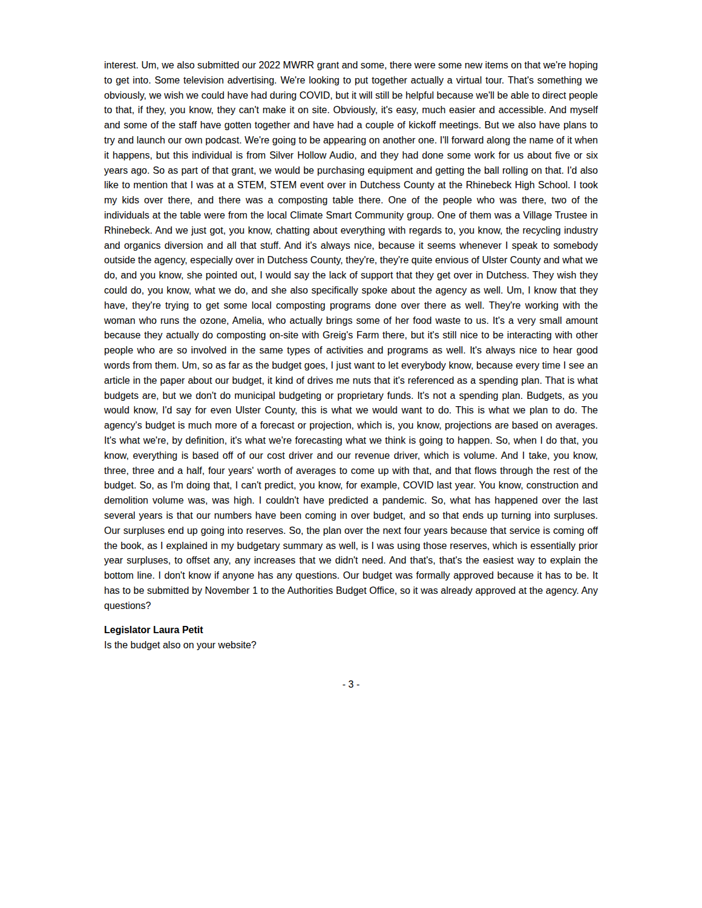interest. Um, we also submitted our 2022 MWRR grant and some, there were some new items on that we're hoping to get into. Some television advertising. We're looking to put together actually a virtual tour. That's something we obviously, we wish we could have had during COVID, but it will still be helpful because we'll be able to direct people to that, if they, you know, they can't make it on site. Obviously, it's easy, much easier and accessible. And myself and some of the staff have gotten together and have had a couple of kickoff meetings. But we also have plans to try and launch our own podcast. We're going to be appearing on another one. I'll forward along the name of it when it happens, but this individual is from Silver Hollow Audio, and they had done some work for us about five or six years ago. So as part of that grant, we would be purchasing equipment and getting the ball rolling on that. I'd also like to mention that I was at a STEM, STEM event over in Dutchess County at the Rhinebeck High School. I took my kids over there, and there was a composting table there. One of the people who was there, two of the individuals at the table were from the local Climate Smart Community group. One of them was a Village Trustee in Rhinebeck. And we just got, you know, chatting about everything with regards to, you know, the recycling industry and organics diversion and all that stuff. And it's always nice, because it seems whenever I speak to somebody outside the agency, especially over in Dutchess County, they're, they're quite envious of Ulster County and what we do, and you know, she pointed out, I would say the lack of support that they get over in Dutchess. They wish they could do, you know, what we do, and she also specifically spoke about the agency as well. Um, I know that they have, they're trying to get some local composting programs done over there as well. They're working with the woman who runs the ozone, Amelia, who actually brings some of her food waste to us. It's a very small amount because they actually do composting on-site with Greig's Farm there, but it's still nice to be interacting with other people who are so involved in the same types of activities and programs as well. It's always nice to hear good words from them. Um, so as far as the budget goes, I just want to let everybody know, because every time I see an article in the paper about our budget, it kind of drives me nuts that it's referenced as a spending plan. That is what budgets are, but we don't do municipal budgeting or proprietary funds. It's not a spending plan. Budgets, as you would know, I'd say for even Ulster County, this is what we would want to do. This is what we plan to do. The agency's budget is much more of a forecast or projection, which is, you know, projections are based on averages. It's what we're, by definition, it's what we're forecasting what we think is going to happen. So, when I do that, you know, everything is based off of our cost driver and our revenue driver, which is volume. And I take, you know, three, three and a half, four years' worth of averages to come up with that, and that flows through the rest of the budget. So, as I'm doing that, I can't predict, you know, for example, COVID last year. You know, construction and demolition volume was, was high. I couldn't have predicted a pandemic. So, what has happened over the last several years is that our numbers have been coming in over budget, and so that ends up turning into surpluses. Our surpluses end up going into reserves. So, the plan over the next four years because that service is coming off the book, as I explained in my budgetary summary as well, is I was using those reserves, which is essentially prior year surpluses, to offset any, any increases that we didn't need. And that's, that's the easiest way to explain the bottom line. I don't know if anyone has any questions. Our budget was formally approved because it has to be. It has to be submitted by November 1 to the Authorities Budget Office, so it was already approved at the agency. Any questions?
Legislator Laura Petit
Is the budget also on your website?
- 3 -